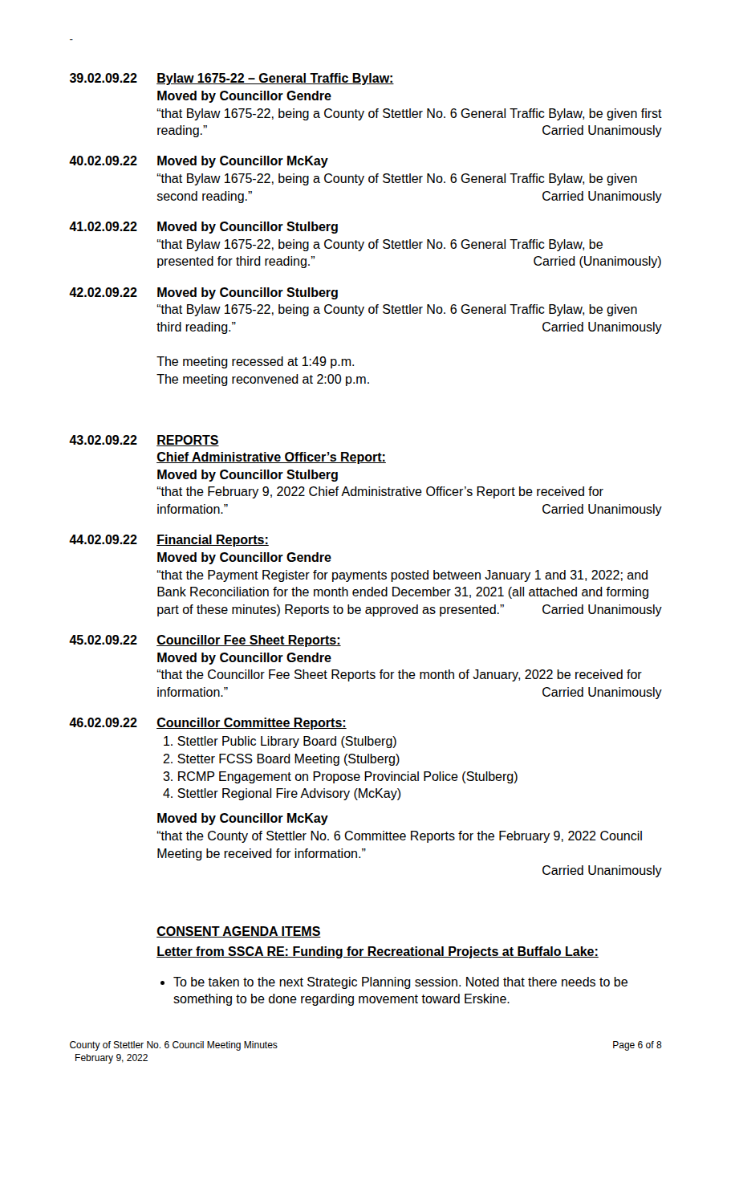-
39.02.09.22
Bylaw 1675-22 – General Traffic Bylaw:
Moved by Councillor Gendre
“that Bylaw 1675-22, being a County of Stettler No. 6 General Traffic Bylaw, be given first reading.” Carried Unanimously
40.02.09.22
Moved by Councillor McKay
“that Bylaw 1675-22, being a County of Stettler No. 6 General Traffic Bylaw, be given second reading.” Carried Unanimously
41.02.09.22
Moved by Councillor Stulberg
“that Bylaw 1675-22, being a County of Stettler No. 6 General Traffic Bylaw, be presented for third reading.” Carried (Unanimously)
42.02.09.22
Moved by Councillor Stulberg
“that Bylaw 1675-22, being a County of Stettler No. 6 General Traffic Bylaw, be given third reading.” Carried Unanimously
The meeting recessed at 1:49 p.m.
The meeting reconvened at 2:00 p.m.
43.02.09.22
REPORTS
Chief Administrative Officer’s Report:
Moved by Councillor Stulberg
“that the February 9, 2022 Chief Administrative Officer’s Report be received for information.” Carried Unanimously
44.02.09.22
Financial Reports:
Moved by Councillor Gendre
“that the Payment Register for payments posted between January 1 and 31, 2022; and Bank Reconciliation for the month ended December 31, 2021 (all attached and forming part of these minutes) Reports to be approved as presented.” Carried Unanimously
45.02.09.22
Councillor Fee Sheet Reports:
Moved by Councillor Gendre
“that the Councillor Fee Sheet Reports for the month of January, 2022 be received for information.” Carried Unanimously
46.02.09.22
Councillor Committee Reports:
Stettler Public Library Board (Stulberg)
Stetter FCSS Board Meeting (Stulberg)
RCMP Engagement on Propose Provincial Police (Stulberg)
Stettler Regional Fire Advisory (McKay)
Moved by Councillor McKay
“that the County of Stettler No. 6 Committee Reports for the February 9, 2022 Council Meeting be received for information.”
Carried Unanimously
CONSENT AGENDA ITEMS
Letter from SSCA RE: Funding for Recreational Projects at Buffalo Lake:
To be taken to the next Strategic Planning session. Noted that there needs to be something to be done regarding movement toward Erskine.
County of Stettler No. 6 Council Meeting Minutes
February 9, 2022
Page 6 of 8